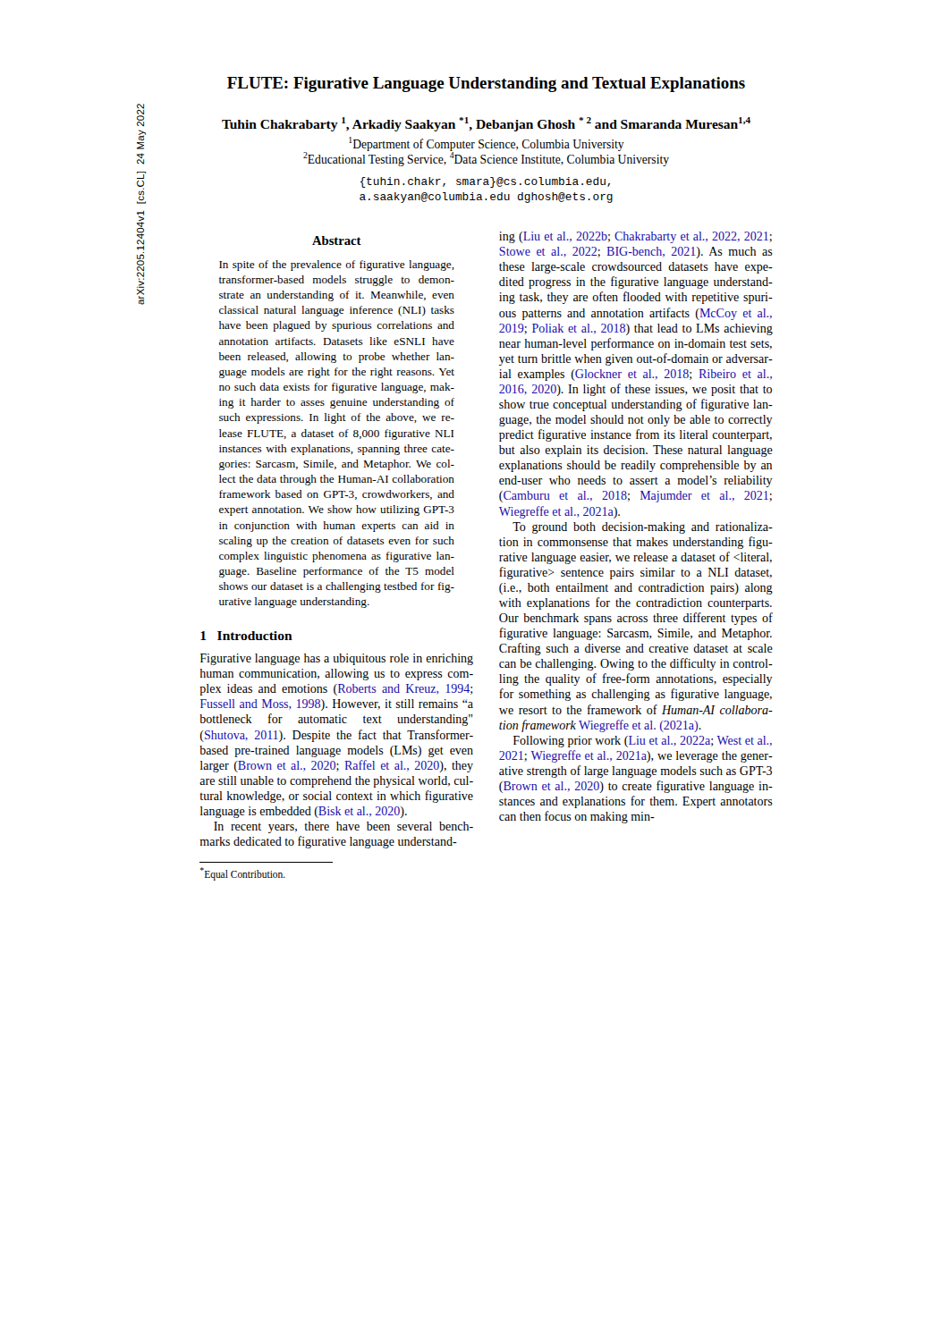arXiv:2205.12404v1 [cs.CL] 24 May 2022
FLUTE: Figurative Language Understanding and Textual Explanations
Tuhin Chakrabarty 1, Arkadiy Saakyan *1, Debanjan Ghosh * 2 and Smaranda Muresan1,4
1Department of Computer Science, Columbia University
2Educational Testing Service, 4Data Science Institute, Columbia University
{tuhin.chakr, smara}@cs.columbia.edu,
a.saakyan@columbia.edu dghosh@ets.org
Abstract
In spite of the prevalence of figurative language, transformer-based models struggle to demonstrate an understanding of it. Meanwhile, even classical natural language inference (NLI) tasks have been plagued by spurious correlations and annotation artifacts. Datasets like eSNLI have been released, allowing to probe whether language models are right for the right reasons. Yet no such data exists for figurative language, making it harder to asses genuine understanding of such expressions. In light of the above, we release FLUTE, a dataset of 8,000 figurative NLI instances with explanations, spanning three categories: Sarcasm, Simile, and Metaphor. We collect the data through the Human-AI collaboration framework based on GPT-3, crowdworkers, and expert annotation. We show how utilizing GPT-3 in conjunction with human experts can aid in scaling up the creation of datasets even for such complex linguistic phenomena as figurative language. Baseline performance of the T5 model shows our dataset is a challenging testbed for figurative language understanding.
1 Introduction
Figurative language has a ubiquitous role in enriching human communication, allowing us to express complex ideas and emotions (Roberts and Kreuz, 1994; Fussell and Moss, 1998). However, it still remains “a bottleneck for automatic text understanding" (Shutova, 2011). Despite the fact that Transformer-based pre-trained language models (LMs) get even larger (Brown et al., 2020; Raffel et al., 2020), they are still unable to comprehend the physical world, cultural knowledge, or social context in which figurative language is embedded (Bisk et al., 2020).
In recent years, there have been several benchmarks dedicated to figurative language understand-
*Equal Contribution.
ing (Liu et al., 2022b; Chakrabarty et al., 2022, 2021; Stowe et al., 2022; BIG-bench, 2021). As much as these large-scale crowdsourced datasets have expedited progress in the figurative language understanding task, they are often flooded with repetitive spurious patterns and annotation artifacts (McCoy et al., 2019; Poliak et al., 2018) that lead to LMs achieving near human-level performance on in-domain test sets, yet turn brittle when given out-of-domain or adversarial examples (Glockner et al., 2018; Ribeiro et al., 2016, 2020). In light of these issues, we posit that to show true conceptual understanding of figurative language, the model should not only be able to correctly predict figurative instance from its literal counterpart, but also explain its decision. These natural language explanations should be readily comprehensible by an end-user who needs to assert a model’s reliability (Camburu et al., 2018; Majumder et al., 2021; Wiegreffe et al., 2021a).
To ground both decision-making and rationalization in commonsense that makes understanding figurative language easier, we release a dataset of <literal, figurative> sentence pairs similar to a NLI dataset, (i.e., both entailment and contradiction pairs) along with explanations for the contradiction counterparts. Our benchmark spans across three different types of figurative language: Sarcasm, Simile, and Metaphor. Crafting such a diverse and creative dataset at scale can be challenging. Owing to the difficulty in controlling the quality of free-form annotations, especially for something as challenging as figurative language, we resort to the framework of Human-AI collaboration framework Wiegreffe et al. (2021a).
Following prior work (Liu et al., 2022a; West et al., 2021; Wiegreffe et al., 2021a), we leverage the generative strength of large language models such as GPT-3 (Brown et al., 2020) to create figurative language instances and explanations for them. Expert annotators can then focus on making min-